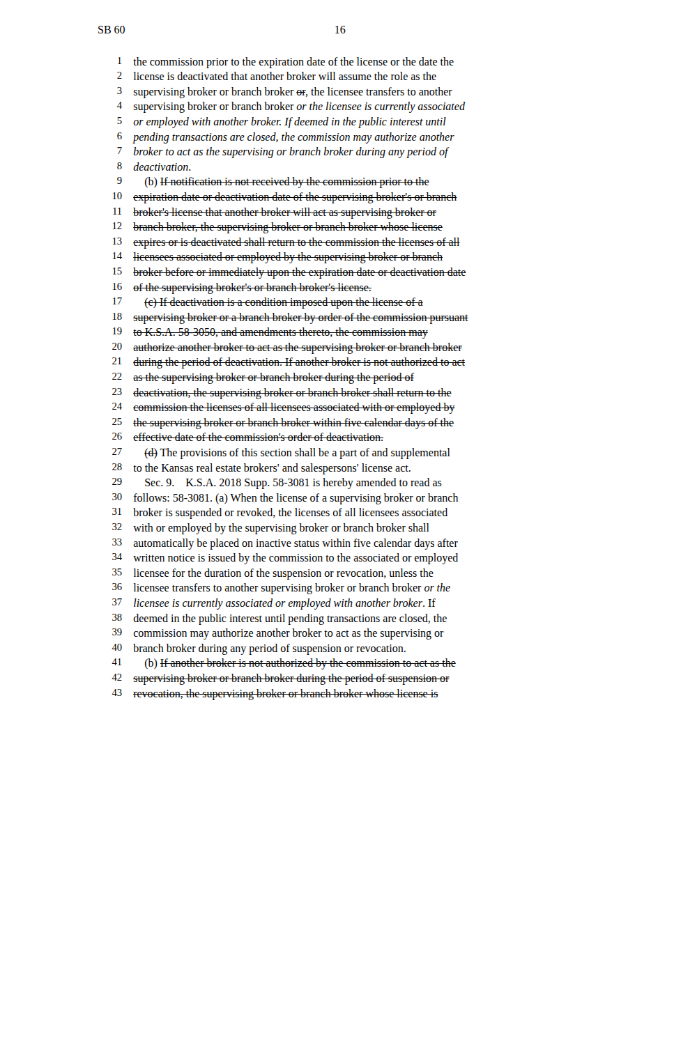SB 60
16
the commission prior to the expiration date of the license or the date the
license is deactivated that another broker will assume the role as the
supervising broker or branch broker or, the licensee transfers to another
supervising broker or branch broker or the licensee is currently associated
or employed with another broker. If deemed in the public interest until
pending transactions are closed, the commission may authorize another
broker to act as the supervising or branch broker during any period of
deactivation.
(b) If notification is not received by the commission prior to the
expiration date or deactivation date of the supervising broker's or branch
broker's license that another broker will act as supervising broker or
branch broker, the supervising broker or branch broker whose license
expires or is deactivated shall return to the commission the licenses of all
licensees associated or employed by the supervising broker or branch
broker before or immediately upon the expiration date or deactivation date
of the supervising broker's or branch broker's license.
(c) If deactivation is a condition imposed upon the license of a
supervising broker or a branch broker by order of the commission pursuant
to K.S.A. 58-3050, and amendments thereto, the commission may
authorize another broker to act as the supervising broker or branch broker
during the period of deactivation. If another broker is not authorized to act
as the supervising broker or branch broker during the period of
deactivation, the supervising broker or branch broker shall return to the
commission the licenses of all licensees associated with or employed by
the supervising broker or branch broker within five calendar days of the
effective date of the commission's order of deactivation.
(d) The provisions of this section shall be a part of and supplemental
to the Kansas real estate brokers' and salespersons' license act.
Sec. 9. K.S.A. 2018 Supp. 58-3081 is hereby amended to read as
follows: 58-3081. (a) When the license of a supervising broker or branch
broker is suspended or revoked, the licenses of all licensees associated
with or employed by the supervising broker or branch broker shall
automatically be placed on inactive status within five calendar days after
written notice is issued by the commission to the associated or employed
licensee for the duration of the suspension or revocation, unless the
licensee transfers to another supervising broker or branch broker or the
licensee is currently associated or employed with another broker. If
deemed in the public interest until pending transactions are closed, the
commission may authorize another broker to act as the supervising or
branch broker during any period of suspension or revocation.
(b) If another broker is not authorized by the commission to act as the
supervising broker or branch broker during the period of suspension or
revocation, the supervising broker or branch broker whose license is